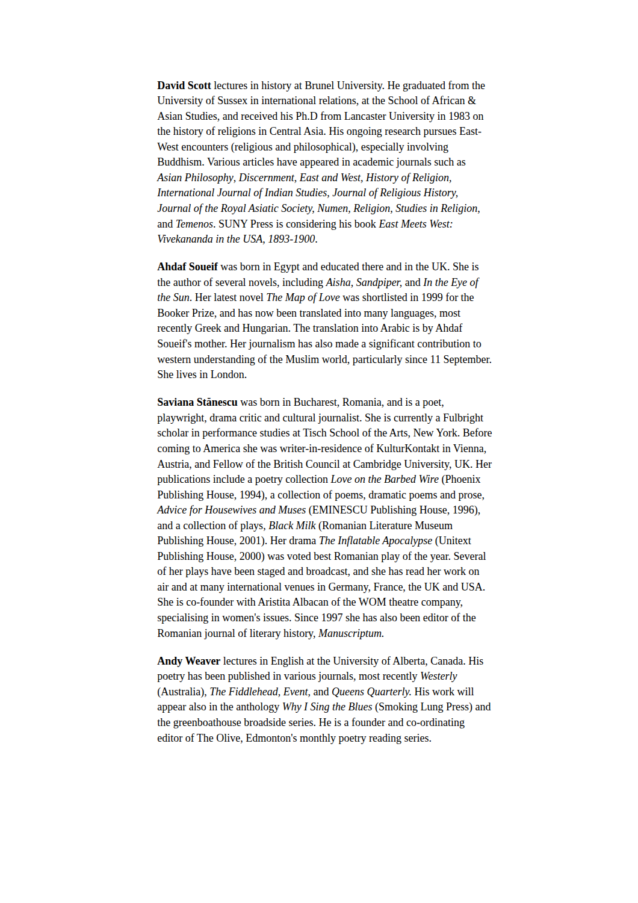David Scott lectures in history at Brunel University. He graduated from the University of Sussex in international relations, at the School of African & Asian Studies, and received his Ph.D from Lancaster University in 1983 on the history of religions in Central Asia. His ongoing research pursues East-West encounters (religious and philosophical), especially involving Buddhism. Various articles have appeared in academic journals such as Asian Philosophy, Discernment, East and West, History of Religion, International Journal of Indian Studies, Journal of Religious History, Journal of the Royal Asiatic Society, Numen, Religion, Studies in Religion, and Temenos. SUNY Press is considering his book East Meets West: Vivekananda in the USA, 1893-1900.
Ahdaf Soueif was born in Egypt and educated there and in the UK. She is the author of several novels, including Aisha, Sandpiper, and In the Eye of the Sun. Her latest novel The Map of Love was shortlisted in 1999 for the Booker Prize, and has now been translated into many languages, most recently Greek and Hungarian. The translation into Arabic is by Ahdaf Soueif's mother. Her journalism has also made a significant contribution to western understanding of the Muslim world, particularly since 11 September. She lives in London.
Saviana Stănescu was born in Bucharest, Romania, and is a poet, playwright, drama critic and cultural journalist. She is currently a Fulbright scholar in performance studies at Tisch School of the Arts, New York. Before coming to America she was writer-in-residence of KulturKontakt in Vienna, Austria, and Fellow of the British Council at Cambridge University, UK. Her publications include a poetry collection Love on the Barbed Wire (Phoenix Publishing House, 1994), a collection of poems, dramatic poems and prose, Advice for Housewives and Muses (EMINESCU Publishing House, 1996), and a collection of plays, Black Milk (Romanian Literature Museum Publishing House, 2001). Her drama The Inflatable Apocalypse (Unitext Publishing House, 2000) was voted best Romanian play of the year. Several of her plays have been staged and broadcast, and she has read her work on air and at many international venues in Germany, France, the UK and USA. She is co-founder with Aristita Albacan of the WOM theatre company, specialising in women's issues. Since 1997 she has also been editor of the Romanian journal of literary history, Manuscriptum.
Andy Weaver lectures in English at the University of Alberta, Canada. His poetry has been published in various journals, most recently Westerly (Australia), The Fiddlehead, Event, and Queens Quarterly. His work will appear also in the anthology Why I Sing the Blues (Smoking Lung Press) and the greenboathouse broadside series. He is a founder and co-ordinating editor of The Olive, Edmonton's monthly poetry reading series.